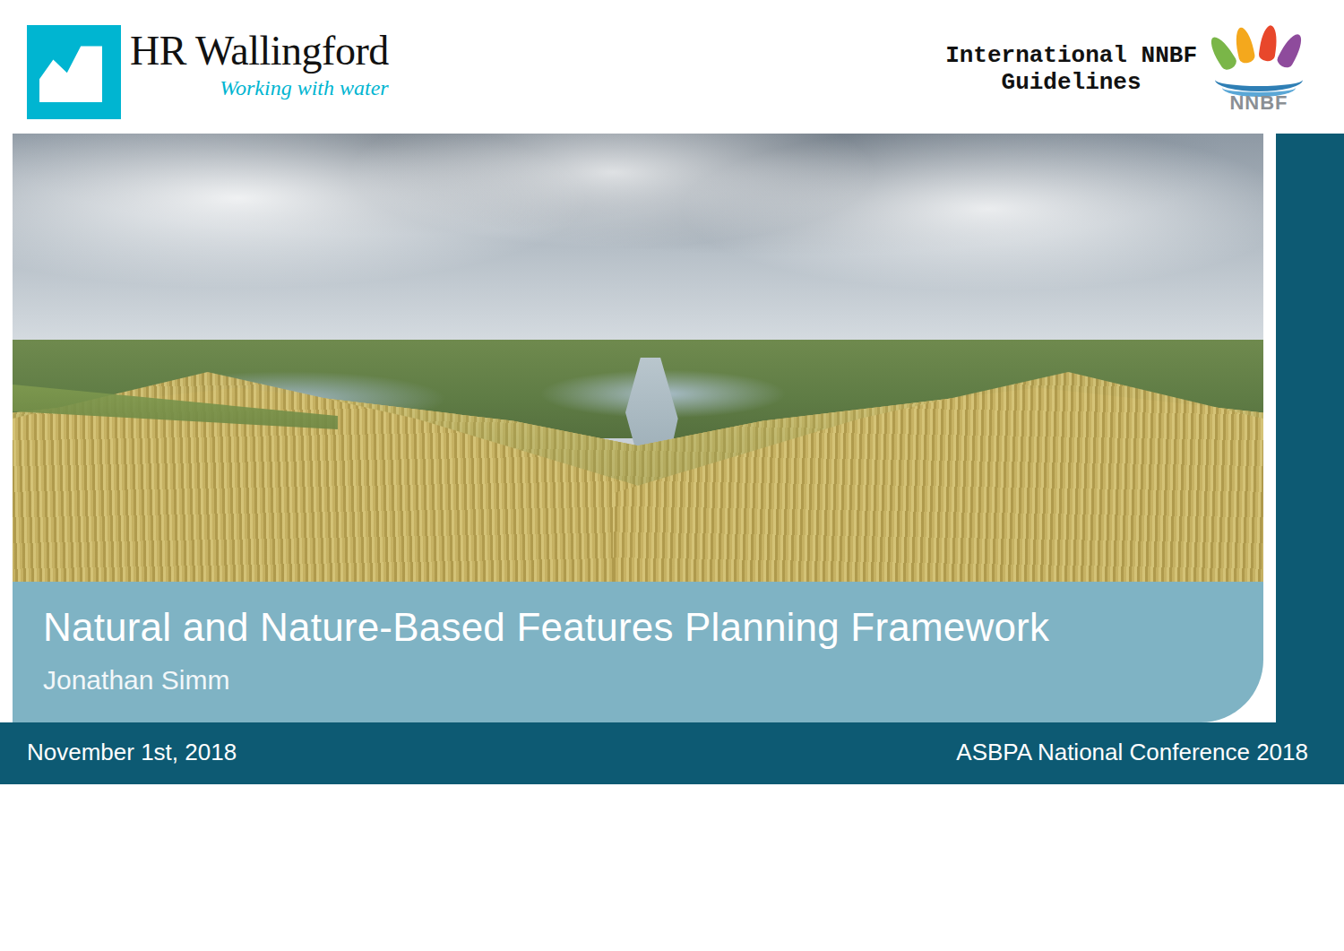HR Wallingford
Working with water
International NNBF
Guidelines
NNBF
Natural and Nature-Based Features Planning Framework
Jonathan Simm
November 1st, 2018 ASBPA National Conference 2018